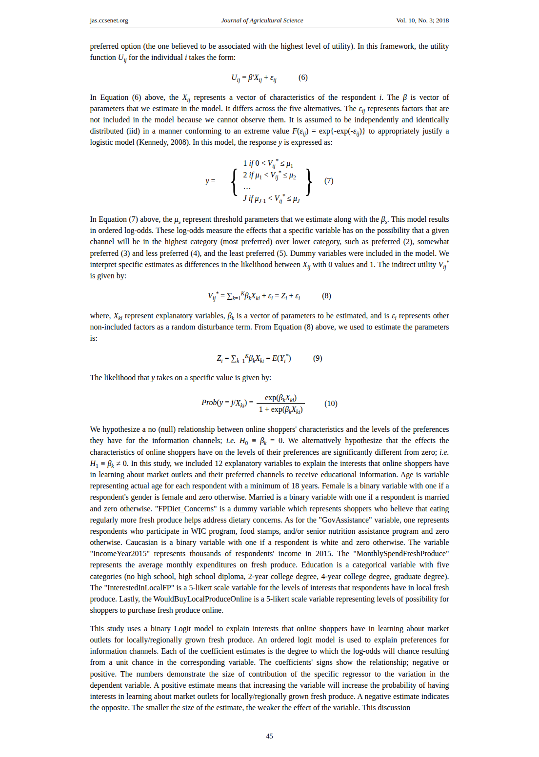jas.ccsenet.org Journal of Agricultural Science Vol. 10, No. 3; 2018
preferred option (the one believed to be associated with the highest level of utility). In this framework, the utility function Uij for the individual i takes the form:
Uij = β′Xij + εij (6)
In Equation (6) above, the Xij represents a vector of characteristics of the respondent i. The β is vector of parameters that we estimate in the model. It differs across the five alternatives. The εij represents factors that are not included in the model because we cannot observe them. It is assumed to be independently and identically distributed (iid) in a manner conforming to an extreme value F(εij) = exp{-exp(-εij)} to appropriately justify a logistic model (Kennedy, 2008). In this model, the response y is expressed as:
y = {
1 if 0 < Vij* ≤ μ1
2 if μ1 < Vij* ≤ μ2
…
J if μJ-1 < Vij* ≤ μJ
} (7)
In Equation (7) above, the μs represent threshold parameters that we estimate along with the βs. This model results in ordered log-odds. These log-odds measure the effects that a specific variable has on the possibility that a given channel will be in the highest category (most preferred) over lower category, such as preferred (2), somewhat preferred (3) and less preferred (4), and the least preferred (5). Dummy variables were included in the model. We interpret specific estimates as differences in the likelihood between Xij with 0 values and 1. The indirect utility Vij* is given by:
Vij* = ∑k=1KβkXki + εi = Zi + εi (8)
where, Xki represent explanatory variables, βk is a vector of parameters to be estimated, and is εi represents other non-included factors as a random disturbance term. From Equation (8) above, we used to estimate the parameters is:
Zi = ∑k=1KβkXki = E(Yi*) (9)
The likelihood that y takes on a specific value is given by:
Prob(y = j/Xki) = exp(βkXki) 1 + exp(βkXki) (10)
We hypothesize a no (null) relationship between online shoppers' characteristics and the levels of the preferences they have for the information channels; i.e. H0 ≡ βk = 0. We alternatively hypothesize that the effects the characteristics of online shoppers have on the levels of their preferences are significantly different from zero; i.e. H1 ≡ βk ≠ 0. In this study, we included 12 explanatory variables to explain the interests that online shoppers have in learning about market outlets and their preferred channels to receive educational information. Age is variable representing actual age for each respondent with a minimum of 18 years. Female is a binary variable with one if a respondent's gender is female and zero otherwise. Married is a binary variable with one if a respondent is married and zero otherwise. "FPDiet_Concerns" is a dummy variable which represents shoppers who believe that eating regularly more fresh produce helps address dietary concerns. As for the "GovAssistance" variable, one represents respondents who participate in WIC program, food stamps, and/or senior nutrition assistance program and zero otherwise. Caucasian is a binary variable with one if a respondent is white and zero otherwise. The variable "IncomeYear2015" represents thousands of respondents' income in 2015. The "MonthlySpendFreshProduce" represents the average monthly expenditures on fresh produce. Education is a categorical variable with five categories (no high school, high school diploma, 2-year college degree, 4-year college degree, graduate degree). The "InterestedInLocalFP" is a 5-likert scale variable for the levels of interests that respondents have in local fresh produce. Lastly, the WouldBuyLocalProduceOnline is a 5-likert scale variable representing levels of possibility for shoppers to purchase fresh produce online.
This study uses a binary Logit model to explain interests that online shoppers have in learning about market outlets for locally/regionally grown fresh produce. An ordered logit model is used to explain preferences for information channels. Each of the coefficient estimates is the degree to which the log-odds will chance resulting from a unit chance in the corresponding variable. The coefficients' signs show the relationship; negative or positive. The numbers demonstrate the size of contribution of the specific regressor to the variation in the dependent variable. A positive estimate means that increasing the variable will increase the probability of having interests in learning about market outlets for locally/regionally grown fresh produce. A negative estimate indicates the opposite. The smaller the size of the estimate, the weaker the effect of the variable. This discussion
45